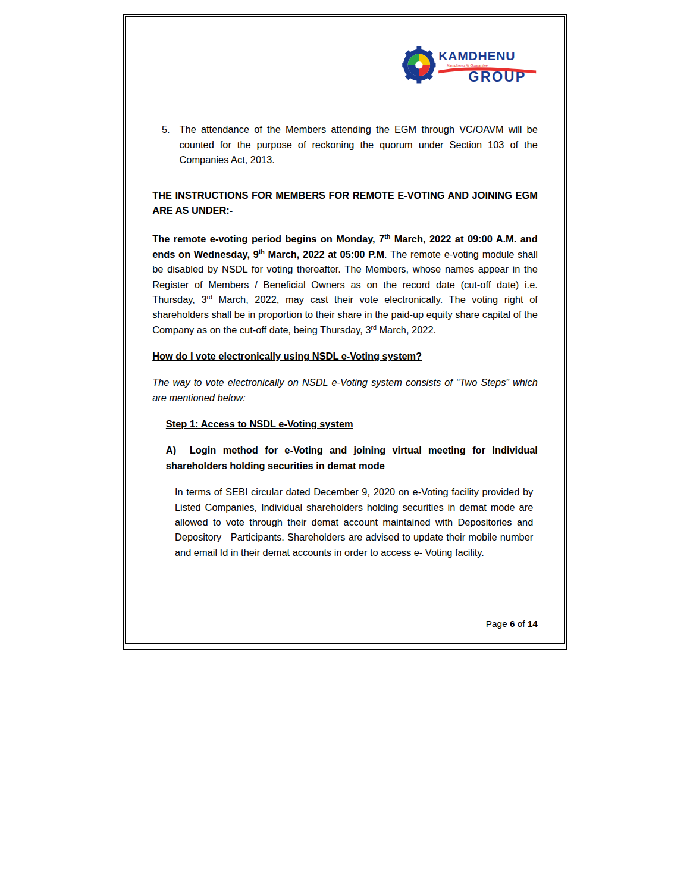KAMDHENU Kamdhenu Ki Guarantee GROUP
The attendance of the Members attending the EGM through VC/OAVM will be counted for the purpose of reckoning the quorum under Section 103 of the Companies Act, 2013.
THE INSTRUCTIONS FOR MEMBERS FOR REMOTE E-VOTING AND JOINING EGM ARE AS UNDER:-
The remote e-voting period begins on Monday, 7th March, 2022 at 09:00 A.M. and ends on Wednesday, 9th March, 2022 at 05:00 P.M. The remote e-voting module shall be disabled by NSDL for voting thereafter. The Members, whose names appear in the Register of Members / Beneficial Owners as on the record date (cut-off date) i.e. Thursday, 3rd March, 2022, may cast their vote electronically. The voting right of shareholders shall be in proportion to their share in the paid-up equity share capital of the Company as on the cut-off date, being Thursday, 3rd March, 2022.
How do I vote electronically using NSDL e-Voting system?
The way to vote electronically on NSDL e-Voting system consists of “Two Steps” which are mentioned below:
Step 1: Access to NSDL e-Voting system
A) Login method for e-Voting and joining virtual meeting for Individual shareholders holding securities in demat mode
In terms of SEBI circular dated December 9, 2020 on e-Voting facility provided by Listed Companies, Individual shareholders holding securities in demat mode are allowed to vote through their demat account maintained with Depositories and Depository Participants. Shareholders are advised to update their mobile number and email Id in their demat accounts in order to access e- Voting facility.
Page 6 of 14